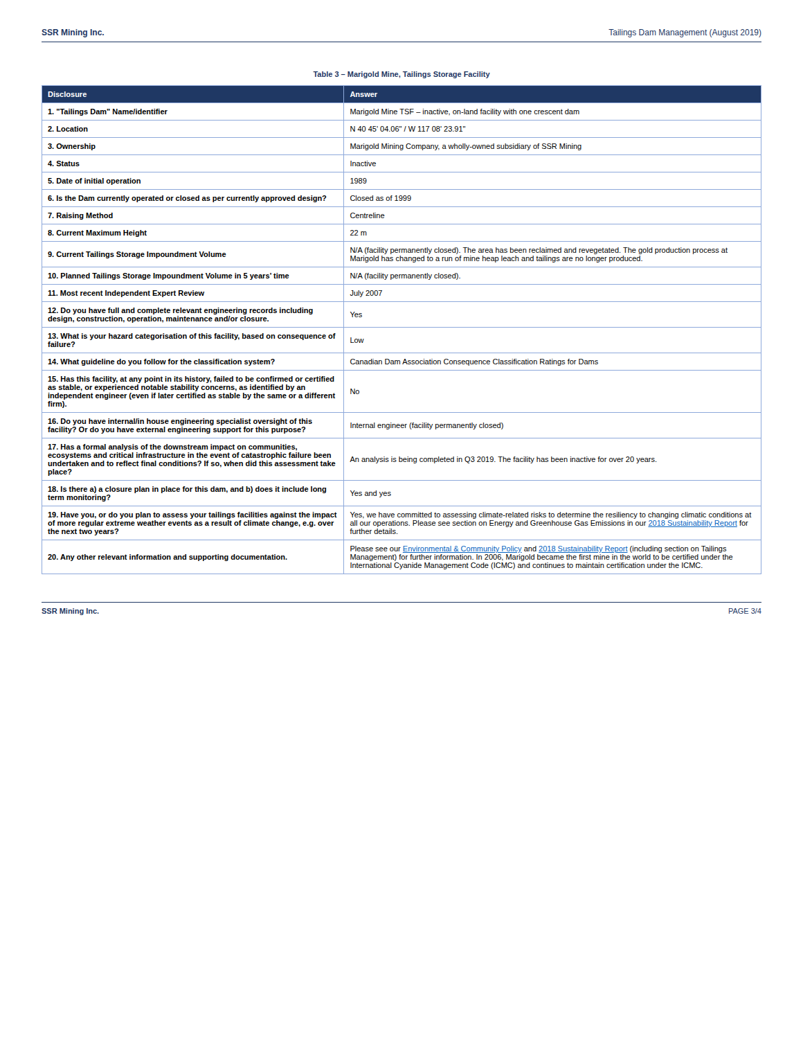SSR Mining Inc.
Tailings Dam Management (August 2019)
Table 3 – Marigold Mine, Tailings Storage Facility
| Disclosure | Answer |
| --- | --- |
| 1. "Tailings Dam" Name/identifier | Marigold Mine TSF – inactive, on-land facility with one crescent dam |
| 2. Location | N 40 45' 04.06" / W 117 08' 23.91" |
| 3. Ownership | Marigold Mining Company, a wholly-owned subsidiary of SSR Mining |
| 4. Status | Inactive |
| 5. Date of initial operation | 1989 |
| 6. Is the Dam currently operated or closed as per currently approved design? | Closed as of 1999 |
| 7. Raising Method | Centreline |
| 8. Current Maximum Height | 22 m |
| 9. Current Tailings Storage Impoundment Volume | N/A (facility permanently closed). The area has been reclaimed and revegetated. The gold production process at Marigold has changed to a run of mine heap leach and tailings are no longer produced. |
| 10. Planned Tailings Storage Impoundment Volume in 5 years’ time | N/A (facility permanently closed). |
| 11. Most recent Independent Expert Review | July 2007 |
| 12. Do you have full and complete relevant engineering records including design, construction, operation, maintenance and/or closure. | Yes |
| 13. What is your hazard categorisation of this facility, based on consequence of failure? | Low |
| 14. What guideline do you follow for the classification system? | Canadian Dam Association Consequence Classification Ratings for Dams |
| 15. Has this facility, at any point in its history, failed to be confirmed or certified as stable, or experienced notable stability concerns, as identified by an independent engineer (even if later certified as stable by the same or a different firm). | No |
| 16. Do you have internal/in house engineering specialist oversight of this facility? Or do you have external engineering support for this purpose? | Internal engineer (facility permanently closed) |
| 17. Has a formal analysis of the downstream impact on communities, ecosystems and critical infrastructure in the event of catastrophic failure been undertaken and to reflect final conditions? If so, when did this assessment take place? | An analysis is being completed in Q3 2019. The facility has been inactive for over 20 years. |
| 18. Is there a) a closure plan in place for this dam, and b) does it include long term monitoring? | Yes and yes |
| 19. Have you, or do you plan to assess your tailings facilities against the impact of more regular extreme weather events as a result of climate change, e.g. over the next two years? | Yes, we have committed to assessing climate-related risks to determine the resiliency to changing climatic conditions at all our operations. Please see section on Energy and Greenhouse Gas Emissions in our 2018 Sustainability Report for further details. |
| 20. Any other relevant information and supporting documentation. | Please see our Environmental & Community Policy and 2018 Sustainability Report (including section on Tailings Management) for further information. In 2006, Marigold became the first mine in the world to be certified under the International Cyanide Management Code (ICMC) and continues to maintain certification under the ICMC. |
SSR Mining Inc.
PAGE 3/4